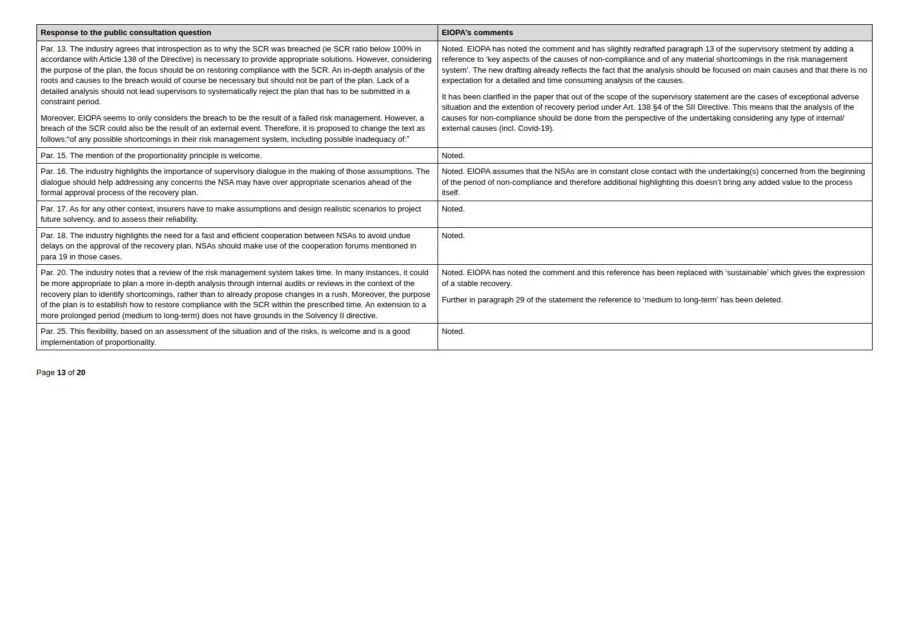| Response to the public consultation question | EIOPA’s comments |
| --- | --- |
| Par. 13. The industry agrees that introspection as to why the SCR was breached (ie SCR ratio below 100% in accordance with Article 138 of the Directive) is necessary to provide appropriate solutions. However, considering the purpose of the plan, the focus should be on restoring compliance with the SCR. An in-depth analysis of the roots and causes to the breach would of course be necessary but should not be part of the plan. Lack of a detailed analysis should not lead supervisors to systematically reject the plan that has to be submitted in a constraint period. Moreover, EIOPA seems to only considers the breach to be the result of a failed risk management. However, a breach of the SCR could also be the result of an external event. Therefore, it is proposed to change the text as follows:“of any possible shortcomings in their risk management system, including possible inadequacy of:” | Noted. EIOPA has noted the comment and has slightly redrafted paragraph 13 of the supervisory stetment by adding a reference to ‘key aspects of the causes of non-compliance and of any material shortcomings in the risk management system’. The new drafting already reflects the fact that the analysis should be focused on main causes and that there is no expectation for a detailed and time consuming analysis of the causes. It has been clarified in the paper that out of the scope of the supervisory statement are the cases of exceptional adverse situation and the extention of recovery period under Art. 138 §4 of the SII Directive. This means that the analysis of the causes for non-compliance should be done from the perspective of the undertaking considering any type of internal/ external causes (incl. Covid-19). |
| Par. 15. The mention of the proportionality principle is welcome. | Noted. |
| Par. 16. The industry highlights the importance of supervisory dialogue in the making of those assumptions. The dialogue should help addressing any concerns the NSA may have over appropriate scenarios ahead of the formal approval process of the recovery plan. | Noted. EIOPA assumes that the NSAs are in constant close contact with the undertaking(s) concerned from the beginning of the period of non-compliance and therefore additional highlighting this doesn’t bring any added value to the process itself. |
| Par. 17. As for any other context, insurers have to make assumptions and design realistic scenarios to project future solvency, and to assess their reliability. | Noted. |
| Par. 18. The industry highlights the need for a fast and efficient cooperation between NSAs to avoid undue delays on the approval of the recovery plan. NSAs should make use of the cooperation forums mentioned in para 19 in those cases. | Noted. |
| Par. 20. The industry notes that a review of the risk management system takes time. In many instances, it could be more appropriate to plan a more in-depth analysis through internal audits or reviews in the context of the recovery plan to identify shortcomings, rather than to already propose changes in a rush. Moreover, the purpose of the plan is to establish how to restore compliance with the SCR within the prescribed time. An extension to a more prolonged period (medium to long-term) does not have grounds in the Solvency II directive. | Noted. EIOPA has noted the comment and this reference has been replaced with ‘sustainable’ which gives the expression of a stable recovery. Further in paragraph 29 of the statement the reference to ‘medium to long-term’ has been deleted. |
| Par. 25. This flexibility, based on an assessment of the situation and of the risks, is welcome and is a good implementation of proportionality. | Noted. |
Page 13 of 20